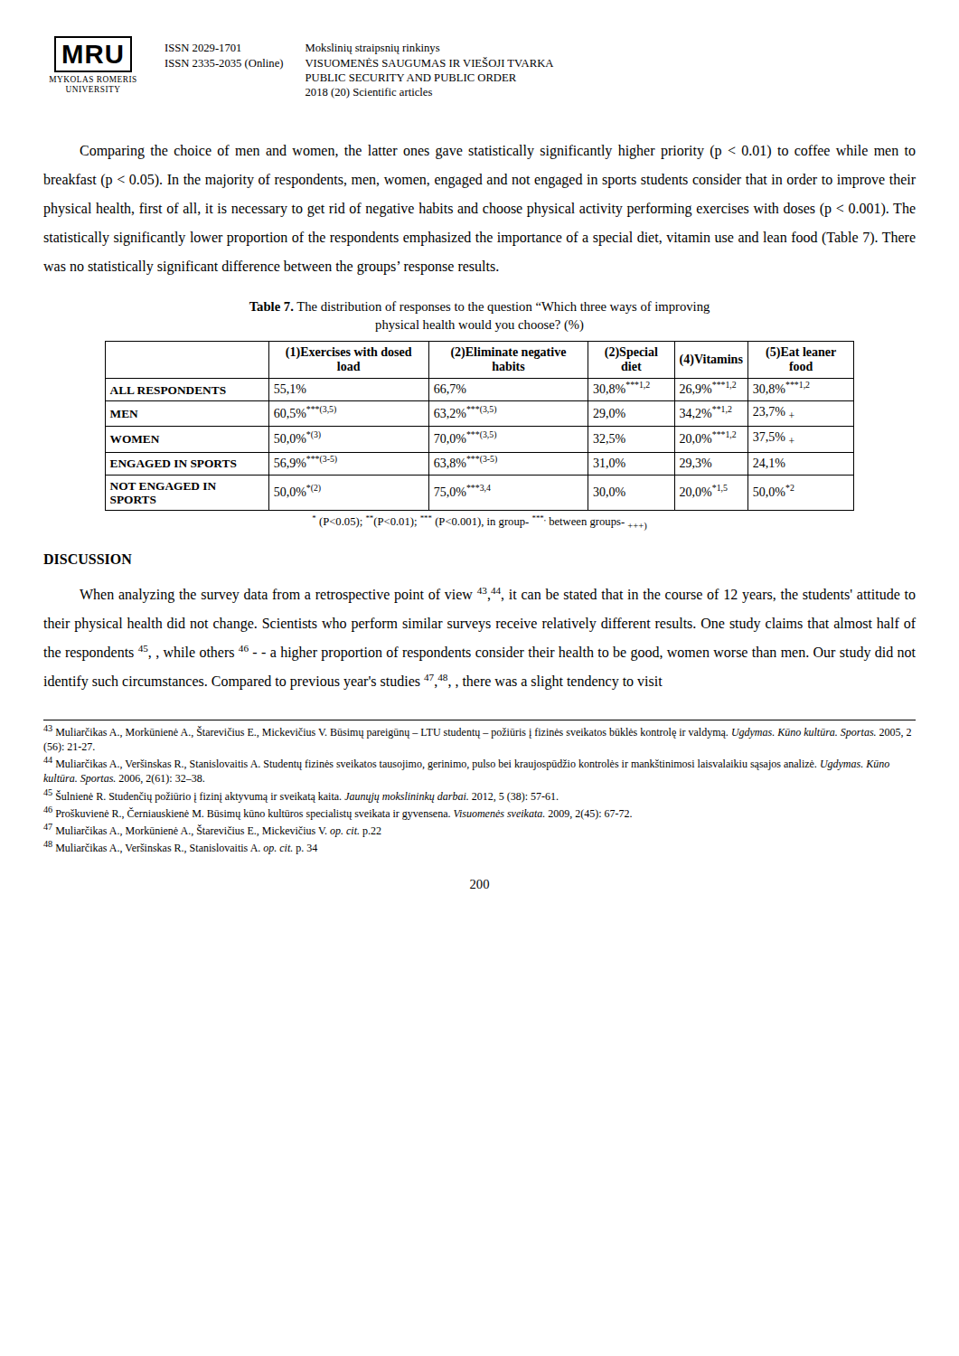MRU
Mykolas Romeris
University
ISSN 2029-1701
ISSN 2335-2035 (Online)
Mokslinių straipsnių rinkinys
Visuomenės saugumas ir viešoji tvarka
Public security and public order
2018 (20) Scientific articles
Comparing the choice of men and women, the latter ones gave statistically significantly higher priority (p < 0.01) to coffee while men to breakfast (p < 0.05). In the majority of respondents, men, women, engaged and not engaged in sports students consider that in order to improve their physical health, first of all, it is necessary to get rid of negative habits and choose physical activity performing exercises with doses (p < 0.001). The statistically significantly lower proportion of the respondents emphasized the importance of a special diet, vitamin use and lean food (Table 7). There was no statistically significant difference between the groups’ response results.
Table 7. The distribution of responses to the question “Which three ways of improving
physical health would you choose? (%)
| | (1)Exercises with dosed load | (2)Eliminate negative habits | (2)Special diet | (4)Vitamins | (5)Eat leaner food |
| --- | --- | --- | --- | --- | --- |
| All respondents | 55,1% | 66,7% | 30,8% ***1,2 | 26,9% ***1,2 | 30,8% ***1,2 |
| Men | 60,5% ***(3,5) | 63,2% ***(3,5) | 29,0% | 34,2% **1,2 | 23,7% + |
| Women | 50,0% *(3) | 70,0% ***(3,5) | 32,5% | 20,0% ***1,2 | 37,5% + |
| Engaged in sports | 56,9% ***(3-5) | 63,8% ***(3-5) | 31,0% | 29,3% | 24,1% |
| Not engaged in sports | 50,0% *(2) | 75,0% ***3,4 | 30,0% | 20,0% *1,5 | 50,0% *2 |
* (P<0.05); **(P<0.01); *** (P<0.001), in group- ***, between groups- +++)
Discussion
When analyzing the survey data from a retrospective point of view 43,44, it can be stated that in the course of 12 years, the students' attitude to their physical health did not change. Scientists who perform similar surveys receive relatively different results. One study claims that almost half of the respondents 45, , while others 46 - - a higher proportion of respondents consider their health to be good, women worse than men. Our study did not identify such circumstances. Compared to previous year's studies 47,48, , there was a slight tendency to visit
43 Muliarčikas A., Morkūnienė A., Štarevičius E., Mickevičius V. Būsimų pareigūnų – LTU studentų – požiūris į fizinės sveikatos būklės kontrolę ir valdymą. Ugdymas. Kūno kultūra. Sportas. 2005, 2 (56): 21-27.
44 Muliarčikas A., Veršinskas R., Stanislovaitis A. Studentų fizinės sveikatos tausojimo, gerinimo, pulso bei kraujospūdžio kontrolės ir mankštinimosi laisvalaikiu sąsajos analizė. Ugdymas. Kūno kultūra. Sportas. 2006, 2(61): 32–38.
45 Šulnienė R. Studenčių požiūrio į fizinį aktyvumą ir sveikatą kaita. Jaunųjų mokslininkų darbai. 2012, 5 (38): 57-61.
46 Proškuvienė R., Černiauskienė M. Būsimų kūno kultūros specialistų sveikata ir gyvensena. Visuomenės sveikata. 2009, 2(45): 67-72.
47 Muliarčikas A., Morkūnienė A., Štarevičius E., Mickevičius V. op. cit. p.22
48 Muliarčikas A., Veršinskas R., Stanislovaitis A. op. cit. p. 34
200